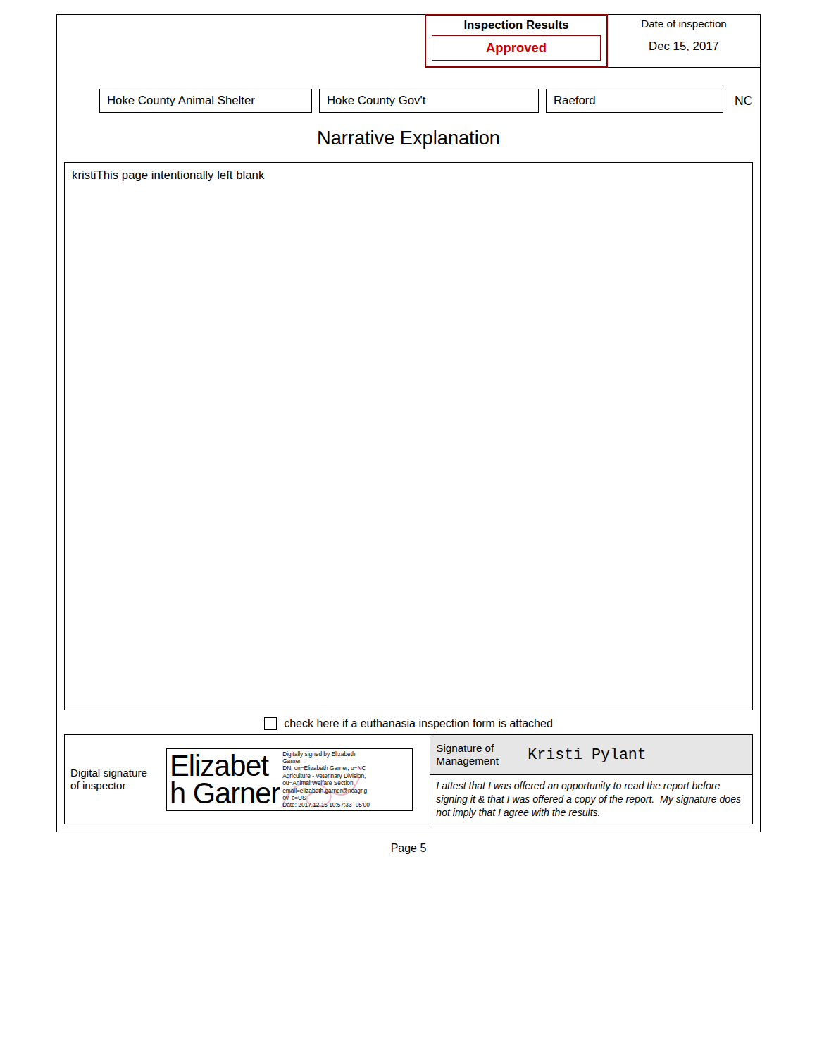Inspection Results
Approved
Date of inspection
Dec 15, 2017
Hoke County Animal Shelter
Hoke County Gov't
Raeford
NC
Narrative Explanation
kristiThis page intentionally left blank
check here if a euthanasia inspection form is attached
Digital signature
of inspector
Elizabet
h Garner
Digitally signed by Elizabeth
Garner
DN: cn=Elizabeth Garner, o=NC
Agriculture - Veterinary Division,
ou=Animal Welfare Section,
email=elizabeth.garner@ncagr.g
ov, c=US
Date: 2017.12.15 10:57:33 -05'00'
Signature of
Management
Kristi Pylant
I attest that I was offered an opportunity to read the report before signing it & that I was offered a copy of the report. My signature does not imply that I agree with the results.
Page 5